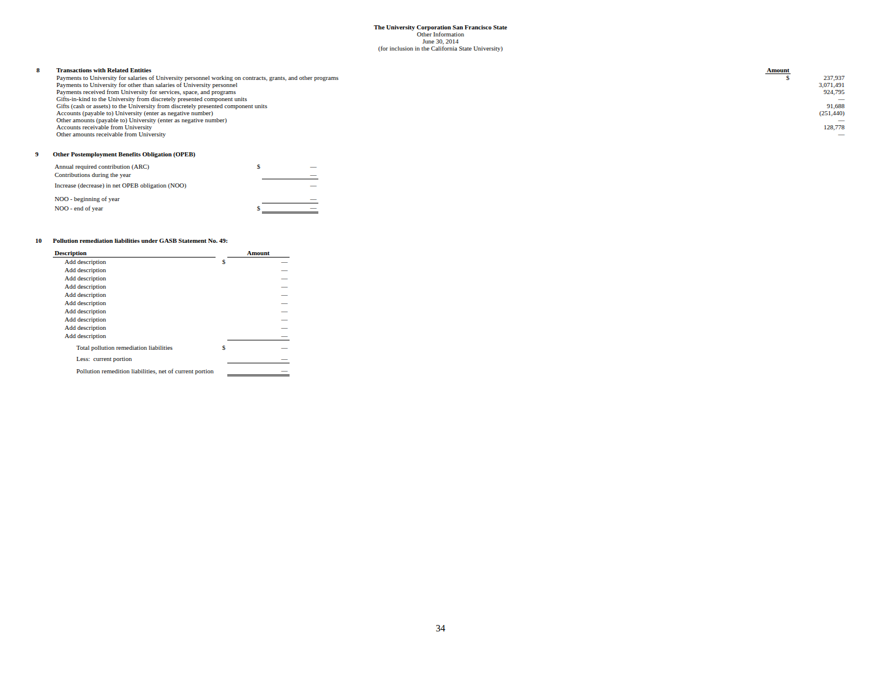The University Corporation San Francisco State
Other Information
June 30, 2014
(for inclusion in the California State University)
| 8 | Transactions with Related Entities | | Amount |
| | Payments to University for salaries of University personnel working on contracts, grants, and other programs | $ | 237,937 |
| | Payments to University for other than salaries of University personnel | | 3,071,491 |
| | Payments received from University for services, space, and programs | | 924,795 |
| | Gifts-in-kind to the University from discretely presented component units | | — |
| | Gifts (cash or assets) to the University from discretely presented component units | | 91,688 |
| | Accounts (payable to) University (enter as negative number) | | (251,440) |
| | Other amounts (payable to) University (enter as negative number) | | — |
| | Accounts receivable from University | | 128,778 |
| | Other amounts receivable from University | | — |
9 Other Postemployment Benefits Obligation (OPEB)
| Annual required contribution (ARC) | $ | — |
| Contributions during the year | | — |
| Increase (decrease) in net OPEB obligation (NOO) | | — |
| NOO - beginning of year | | — |
| NOO - end of year | $ | — |
10 Pollution remediation liabilities under GASB Statement No. 49:
| Description | | Amount |
| --- | --- | --- |
| Add description | $ | — |
| Add description | | — |
| Add description | | — |
| Add description | | — |
| Add description | | — |
| Add description | | — |
| Add description | | — |
| Add description | | — |
| Add description | | — |
| Add description | | — |
| Total pollution remediation liabilities | $ | — |
| Less: current portion | | — |
| Pollution remedition liabilities, net of current portion | | — |
34